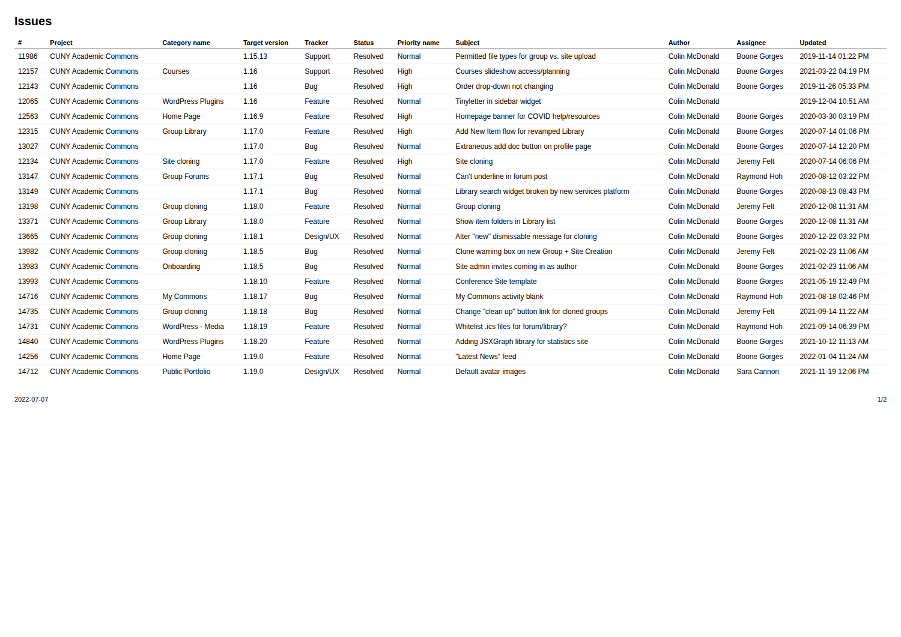Issues
| # | Project | Category name | Target version | Tracker | Status | Priority name | Subject | Author | Assignee | Updated |
| --- | --- | --- | --- | --- | --- | --- | --- | --- | --- | --- |
| 11986 | CUNY Academic Commons | | 1.15.13 | Support | Resolved | Normal | Permitted file types for group vs. site upload | Colin McDonald | Boone Gorges | 2019-11-14 01:22 PM |
| 12157 | CUNY Academic Commons | Courses | 1.16 | Support | Resolved | High | Courses slideshow access/planning | Colin McDonald | Boone Gorges | 2021-03-22 04:19 PM |
| 12143 | CUNY Academic Commons | | 1.16 | Bug | Resolved | High | Order drop-down not changing | Colin McDonald | Boone Gorges | 2019-11-26 05:33 PM |
| 12065 | CUNY Academic Commons | WordPress Plugins | 1.16 | Feature | Resolved | Normal | Tinyletter in sidebar widget | Colin McDonald | | 2019-12-04 10:51 AM |
| 12563 | CUNY Academic Commons | Home Page | 1.16.9 | Feature | Resolved | High | Homepage banner for COVID help/resources | Colin McDonald | Boone Gorges | 2020-03-30 03:19 PM |
| 12315 | CUNY Academic Commons | Group Library | 1.17.0 | Feature | Resolved | High | Add New Item flow for revamped Library | Colin McDonald | Boone Gorges | 2020-07-14 01:06 PM |
| 13027 | CUNY Academic Commons | | 1.17.0 | Bug | Resolved | Normal | Extraneous add doc button on profile page | Colin McDonald | Boone Gorges | 2020-07-14 12:20 PM |
| 12134 | CUNY Academic Commons | Site cloning | 1.17.0 | Feature | Resolved | High | Site cloning | Colin McDonald | Jeremy Felt | 2020-07-14 06:06 PM |
| 13147 | CUNY Academic Commons | Group Forums | 1.17.1 | Bug | Resolved | Normal | Can't underline in forum post | Colin McDonald | Raymond Hoh | 2020-08-12 03:22 PM |
| 13149 | CUNY Academic Commons | | 1.17.1 | Bug | Resolved | Normal | Library search widget broken by new services platform | Colin McDonald | Boone Gorges | 2020-08-13 08:43 PM |
| 13198 | CUNY Academic Commons | Group cloning | 1.18.0 | Feature | Resolved | Normal | Group cloning | Colin McDonald | Jeremy Felt | 2020-12-08 11:31 AM |
| 13371 | CUNY Academic Commons | Group Library | 1.18.0 | Feature | Resolved | Normal | Show item folders in Library list | Colin McDonald | Boone Gorges | 2020-12-08 11:31 AM |
| 13665 | CUNY Academic Commons | Group cloning | 1.18.1 | Design/UX | Resolved | Normal | Alter "new" dismissable message for cloning | Colin McDonald | Boone Gorges | 2020-12-22 03:32 PM |
| 13982 | CUNY Academic Commons | Group cloning | 1.18.5 | Bug | Resolved | Normal | Clone warning box on new Group + Site Creation | Colin McDonald | Jeremy Felt | 2021-02-23 11:06 AM |
| 13983 | CUNY Academic Commons | Onboarding | 1.18.5 | Bug | Resolved | Normal | Site admin invites coming in as author | Colin McDonald | Boone Gorges | 2021-02-23 11:06 AM |
| 13993 | CUNY Academic Commons | | 1.18.10 | Feature | Resolved | Normal | Conference Site template | Colin McDonald | Boone Gorges | 2021-05-19 12:49 PM |
| 14716 | CUNY Academic Commons | My Commons | 1.18.17 | Bug | Resolved | Normal | My Commons activity blank | Colin McDonald | Raymond Hoh | 2021-08-18 02:46 PM |
| 14735 | CUNY Academic Commons | Group cloning | 1.18.18 | Bug | Resolved | Normal | Change "clean up" button link for cloned groups | Colin McDonald | Jeremy Felt | 2021-09-14 11:22 AM |
| 14731 | CUNY Academic Commons | WordPress - Media | 1.18.19 | Feature | Resolved | Normal | Whitelist .ics files for forum/library? | Colin McDonald | Raymond Hoh | 2021-09-14 06:39 PM |
| 14840 | CUNY Academic Commons | WordPress Plugins | 1.18.20 | Feature | Resolved | Normal | Adding JSXGraph library for statistics site | Colin McDonald | Boone Gorges | 2021-10-12 11:13 AM |
| 14256 | CUNY Academic Commons | Home Page | 1.19.0 | Feature | Resolved | Normal | "Latest News" feed | Colin McDonald | Boone Gorges | 2022-01-04 11:24 AM |
| 14712 | CUNY Academic Commons | Public Portfolio | 1.19.0 | Design/UX | Resolved | Normal | Default avatar images | Colin McDonald | Sara Cannon | 2021-11-19 12:06 PM |
2022-07-07 1/2